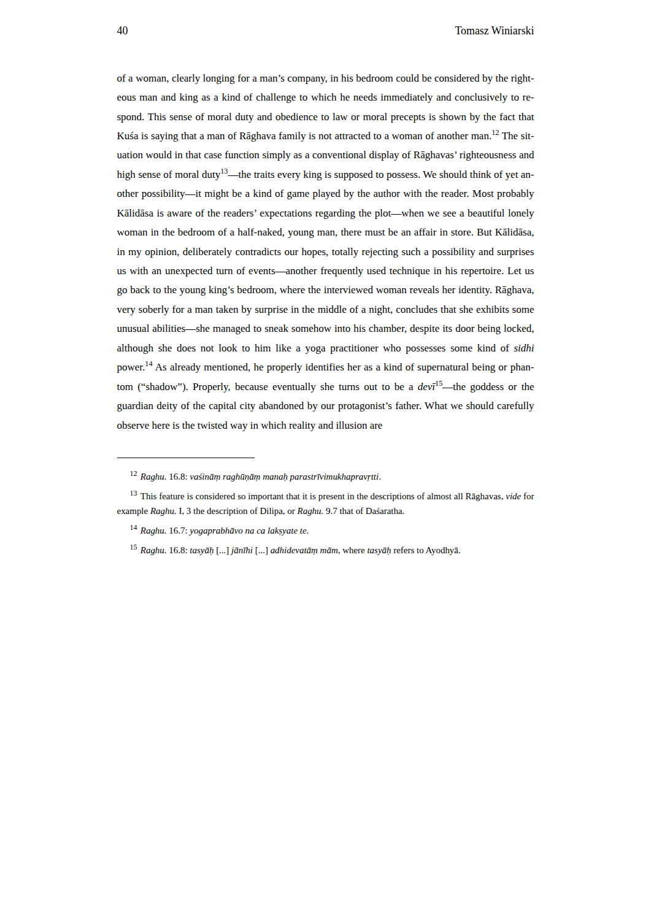40 Tomasz Winiarski
of a woman, clearly longing for a man’s company, in his bedroom could be considered by the righteous man and king as a kind of challenge to which he needs immediately and conclusively to respond. This sense of moral duty and obedience to law or moral precepts is shown by the fact that Kuśa is saying that a man of Rāghava family is not attracted to a woman of another man.12 The situation would in that case function simply as a conventional display of Rāghavas’ righteousness and high sense of moral duty13—the traits every king is supposed to possess. We should think of yet another possibility—it might be a kind of game played by the author with the reader. Most probably Kālidāsa is aware of the readers’ expectations regarding the plot—when we see a beautiful lonely woman in the bedroom of a half-naked, young man, there must be an affair in store. But Kālidāsa, in my opinion, deliberately contradicts our hopes, totally rejecting such a possibility and surprises us with an unexpected turn of events—another frequently used technique in his repertoire. Let us go back to the young king’s bedroom, where the interviewed woman reveals her identity. Rāghava, very soberly for a man taken by surprise in the middle of a night, concludes that she exhibits some unusual abilities—she managed to sneak somehow into his chamber, despite its door being locked, although she does not look to him like a yoga practitioner who possesses some kind of sidhi power.14 As already mentioned, he properly identifies her as a kind of supernatural being or phantom (“shadow”). Properly, because eventually she turns out to be a devī15—the goddess or the guardian deity of the capital city abandoned by our protagonist’s father. What we should carefully observe here is the twisted way in which reality and illusion are
12 Raghu. 16.8: vaśināṃ raghūṇāṃ manaḥ parastrīvimukhapravṛtti.
13 This feature is considered so important that it is present in the descriptions of almost all Rāghavas, vide for example Raghu. I, 3 the description of Dilipa, or Raghu. 9.7 that of Daśaratha.
14 Raghu. 16.7: yogaprabhāvo na ca lakṣyate te.
15 Raghu. 16.8: tasyāḥ [...] jānīhi [...] adhidevatāṃ mām, where tasyāḥ refers to Ayodhyā.